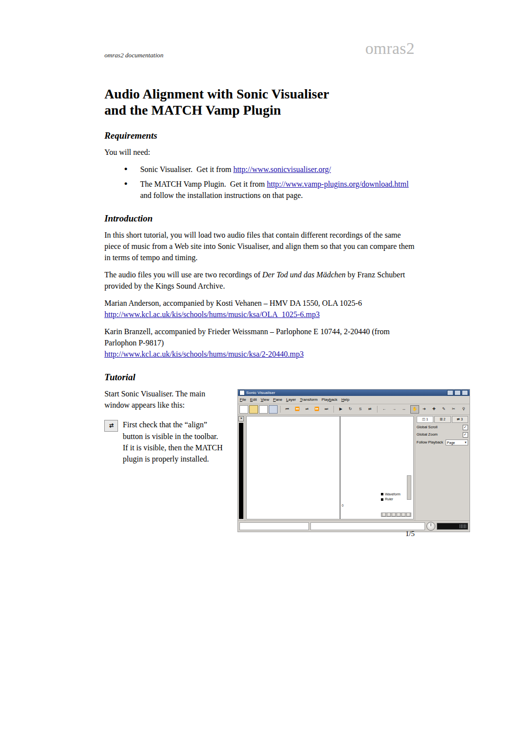omras2 documentation
omras2
Audio Alignment with Sonic Visualiser
and the MATCH Vamp Plugin
Requirements
You will need:
Sonic Visualiser. Get it from http://www.sonicvisualiser.org/
The MATCH Vamp Plugin. Get it from http://www.vamp-plugins.org/download.html and follow the installation instructions on that page.
Introduction
In this short tutorial, you will load two audio files that contain different recordings of the same piece of music from a Web site into Sonic Visualiser, and align them so that you can compare them in terms of tempo and timing.
The audio files you will use are two recordings of Der Tod und das Mädchen by Franz Schubert provided by the Kings Sound Archive.
Marian Anderson, accompanied by Kosti Vehanen – HMV DA 1550, OLA 1025-6
http://www.kcl.ac.uk/kis/schools/hums/music/ksa/OLA_1025-6.mp3
Karin Branzell, accompanied by Frieder Weissmann – Parlophone E 10744, 2-20440 (from Parlophon P-9817)
http://www.kcl.ac.uk/kis/schools/hums/music/ksa/2-20440.mp3
Tutorial
Start Sonic Visualiser. The main window appears like this:
⇄
First check that the “align” button is visible in the toolbar. If it is visible, then the MATCH plugin is properly installed.
Sonic Visualiser
File Edit View Pane Layer Transform Playback Help
⏮
⏪
⏯
⏩
⏭
▶
↻
S
⇄
←
→
↔
✋
➔
✚
✎
✂
⚲
✕
0
Waveform
Ruler
◫ 1
☰ 2
⇄ 3
Global Scroll ✓
Global Zoom ✓
Follow Playback Page
1/5